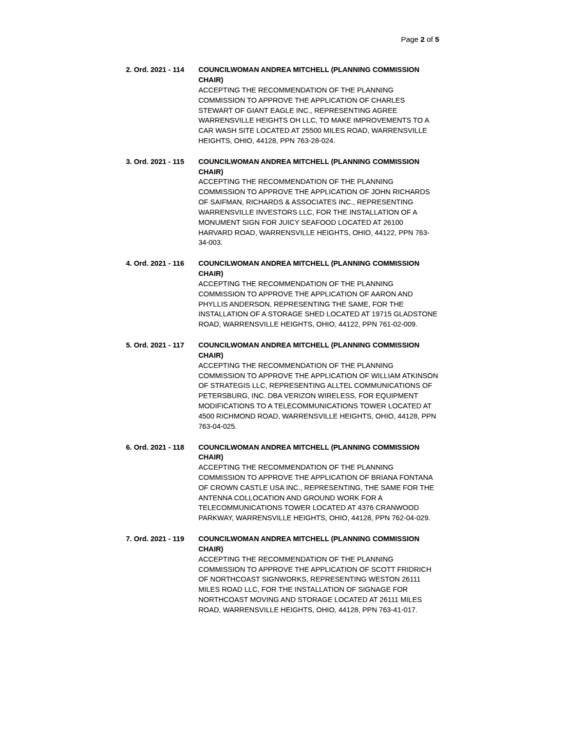Page 2 of 5
| 2. Ord. 2021 - 114 | COUNCILWOMAN ANDREA MITCHELL (PLANNING COMMISSION CHAIR) ACCEPTING THE RECOMMENDATION OF THE PLANNING COMMISSION TO APPROVE THE APPLICATION OF CHARLES STEWART OF GIANT EAGLE INC., REPRESENTING AGREE WARRENSVILLE HEIGHTS OH LLC, TO MAKE IMPROVEMENTS TO A CAR WASH SITE LOCATED AT 25500 MILES ROAD, WARRENSVILLE HEIGHTS, OHIO, 44128, PPN 763-28-024. |
| 3. Ord. 2021 - 115 | COUNCILWOMAN ANDREA MITCHELL (PLANNING COMMISSION CHAIR) ACCEPTING THE RECOMMENDATION OF THE PLANNING COMMISSION TO APPROVE THE APPLICATION OF JOHN RICHARDS OF SAIFMAN, RICHARDS & ASSOCIATES INC., REPRESENTING WARRENSVILLE INVESTORS LLC, FOR THE INSTALLATION OF A MONUMENT SIGN FOR JUICY SEAFOOD LOCATED AT 26100 HARVARD ROAD, WARRENSVILLE HEIGHTS, OHIO, 44122, PPN 763-34-003. |
| 4. Ord. 2021 - 116 | COUNCILWOMAN ANDREA MITCHELL (PLANNING COMMISSION CHAIR) ACCEPTING THE RECOMMENDATION OF THE PLANNING COMMISSION TO APPROVE THE APPLICATION OF AARON AND PHYLLIS ANDERSON, REPRESENTING THE SAME, FOR THE INSTALLATION OF A STORAGE SHED LOCATED AT 19715 GLADSTONE ROAD, WARRENSVILLE HEIGHTS, OHIO, 44122, PPN 761-02-009. |
| 5. Ord. 2021 - 117 | COUNCILWOMAN ANDREA MITCHELL (PLANNING COMMISSION CHAIR) ACCEPTING THE RECOMMENDATION OF THE PLANNING COMMISSION TO APPROVE THE APPLICATION OF WILLIAM ATKINSON OF STRATEGIS LLC, REPRESENTING ALLTEL COMMUNICATIONS OF PETERSBURG, INC. DBA VERIZON WIRELESS, FOR EQUIPMENT MODIFICATIONS TO A TELECOMMUNICATIONS TOWER LOCATED AT 4500 RICHMOND ROAD, WARRENSVILLE HEIGHTS, OHIO, 44128, PPN 763-04-025. |
| 6. Ord. 2021 - 118 | COUNCILWOMAN ANDREA MITCHELL (PLANNING COMMISSION CHAIR) ACCEPTING THE RECOMMENDATION OF THE PLANNING COMMISSION TO APPROVE THE APPLICATION OF BRIANA FONTANA OF CROWN CASTLE USA INC., REPRESENTING, THE SAME FOR THE ANTENNA COLLOCATION AND GROUND WORK FOR A TELECOMMUNICATIONS TOWER LOCATED AT 4376 CRANWOOD PARKWAY, WARRENSVILLE HEIGHTS, OHIO, 44128, PPN 762-04-029. |
| 7. Ord. 2021 - 119 | COUNCILWOMAN ANDREA MITCHELL (PLANNING COMMISSION CHAIR) ACCEPTING THE RECOMMENDATION OF THE PLANNING COMMISSION TO APPROVE THE APPLICATION OF SCOTT FRIDRICH OF NORTHCOAST SIGNWORKS, REPRESENTING WESTON 26111 MILES ROAD LLC, FOR THE INSTALLATION OF SIGNAGE FOR NORTHCOAST MOVING AND STORAGE LOCATED AT 26111 MILES ROAD, WARRENSVILLE HEIGHTS, OHIO, 44128, PPN 763-41-017. |